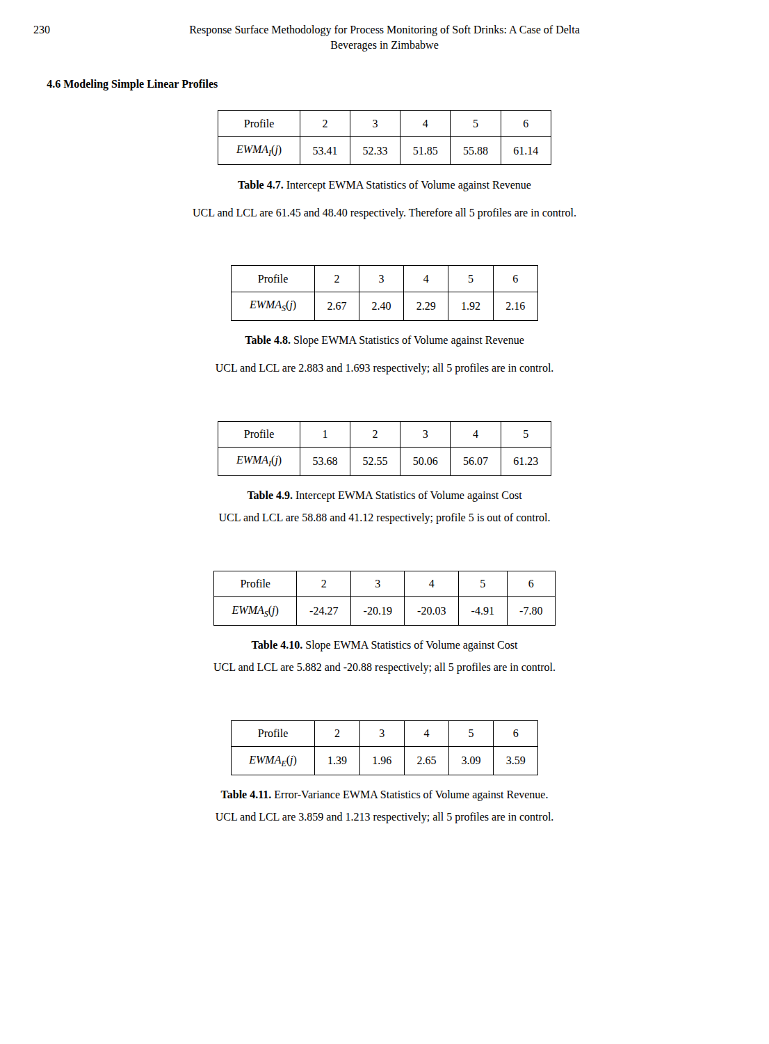230
Response Surface Methodology for Process Monitoring of Soft Drinks: A Case of Delta
Beverages in Zimbabwe
4.6 Modeling Simple Linear Profiles
| Profile | 2 | 3 | 4 | 5 | 6 |
| EWMA I ( j ) | 53.41 | 52.33 | 51.85 | 55.88 | 61.14 |
Table 4.7. Intercept EWMA Statistics of Volume against Revenue
UCL and LCL are 61.45 and 48.40 respectively. Therefore all 5 profiles are in control.
| Profile | 2 | 3 | 4 | 5 | 6 |
| EWMA S ( j ) | 2.67 | 2.40 | 2.29 | 1.92 | 2.16 |
Table 4.8. Slope EWMA Statistics of Volume against Revenue
UCL and LCL are 2.883 and 1.693 respectively; all 5 profiles are in control.
| Profile | 1 | 2 | 3 | 4 | 5 |
| EWMA I ( j ) | 53.68 | 52.55 | 50.06 | 56.07 | 61.23 |
Table 4.9. Intercept EWMA Statistics of Volume against Cost
UCL and LCL are 58.88 and 41.12 respectively; profile 5 is out of control.
| Profile | 2 | 3 | 4 | 5 | 6 |
| EWMA S ( j ) | -24.27 | -20.19 | -20.03 | -4.91 | -7.80 |
Table 4.10. Slope EWMA Statistics of Volume against Cost
UCL and LCL are 5.882 and -20.88 respectively; all 5 profiles are in control.
| Profile | 2 | 3 | 4 | 5 | 6 |
| EWMA E ( j ) | 1.39 | 1.96 | 2.65 | 3.09 | 3.59 |
Table 4.11. Error-Variance EWMA Statistics of Volume against Revenue.
UCL and LCL are 3.859 and 1.213 respectively; all 5 profiles are in control.